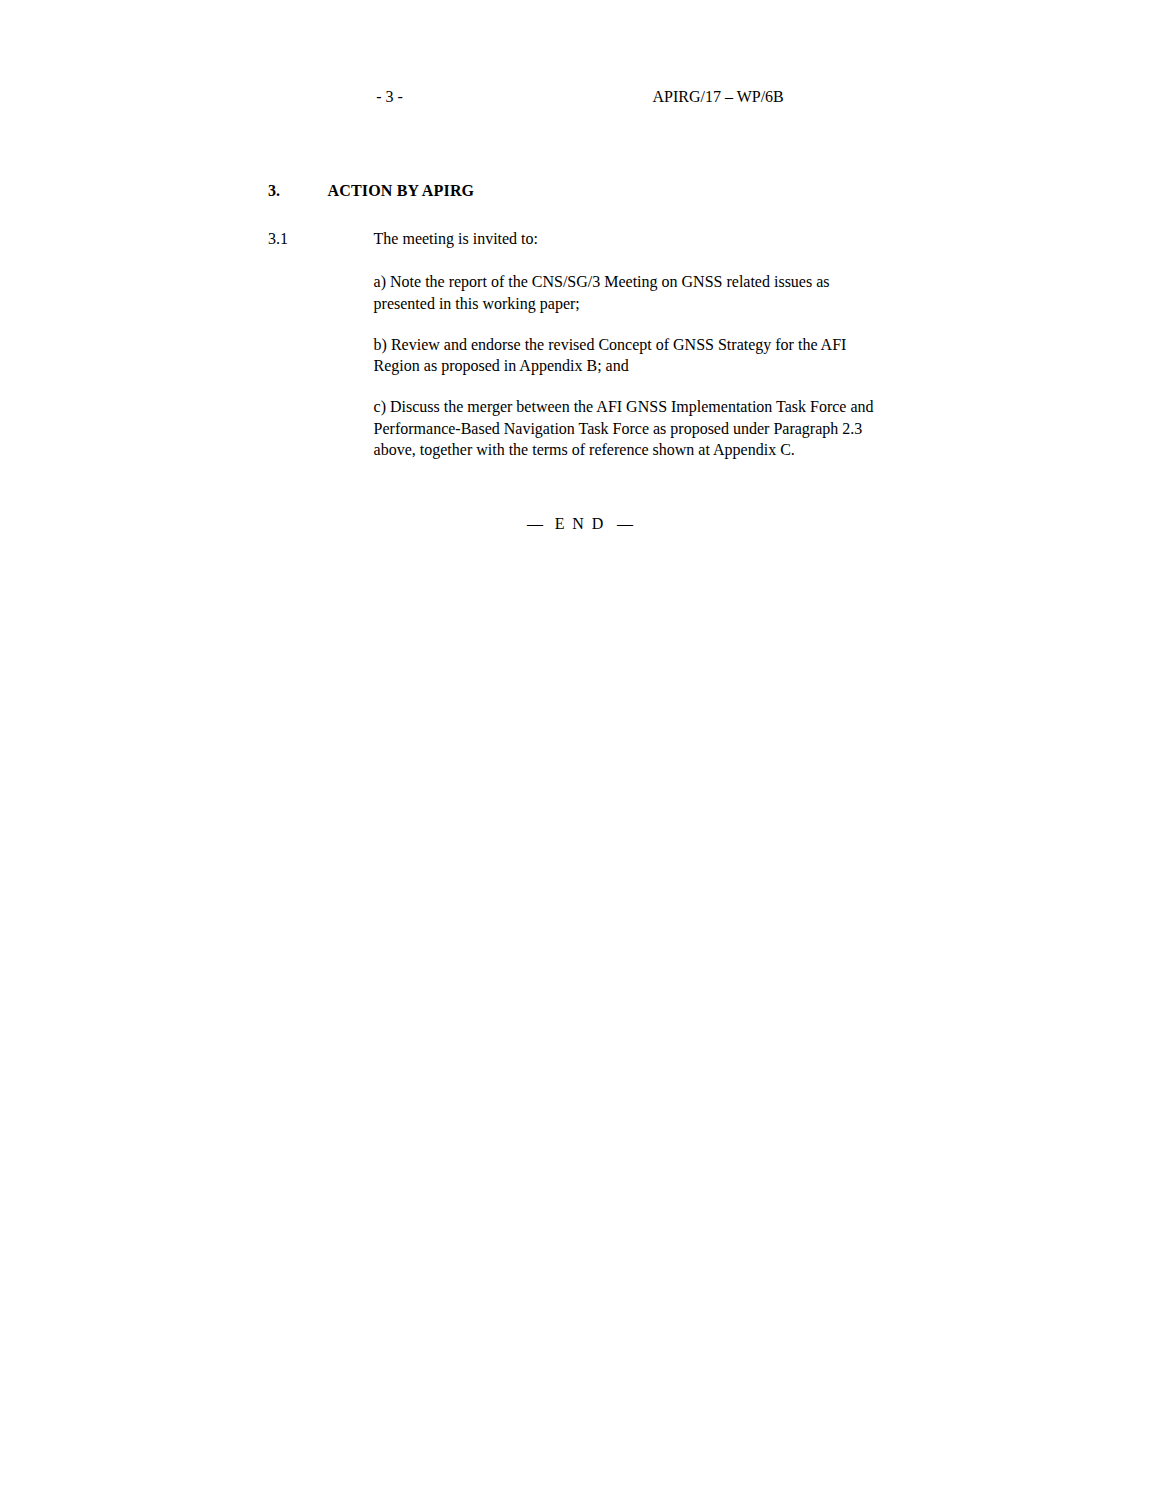- 3 - APIRG/17 – WP/6B
3. ACTION BY APIRG
3.1 The meeting is invited to:
a) Note the report of the CNS/SG/3 Meeting on GNSS related issues as presented in this working paper;
b) Review and endorse the revised Concept of GNSS Strategy for the AFI Region as proposed in Appendix B; and
c) Discuss the merger between the AFI GNSS Implementation Task Force and Performance-Based Navigation Task Force as proposed under Paragraph 2.3 above, together with the terms of reference shown at Appendix C.
— E N D —